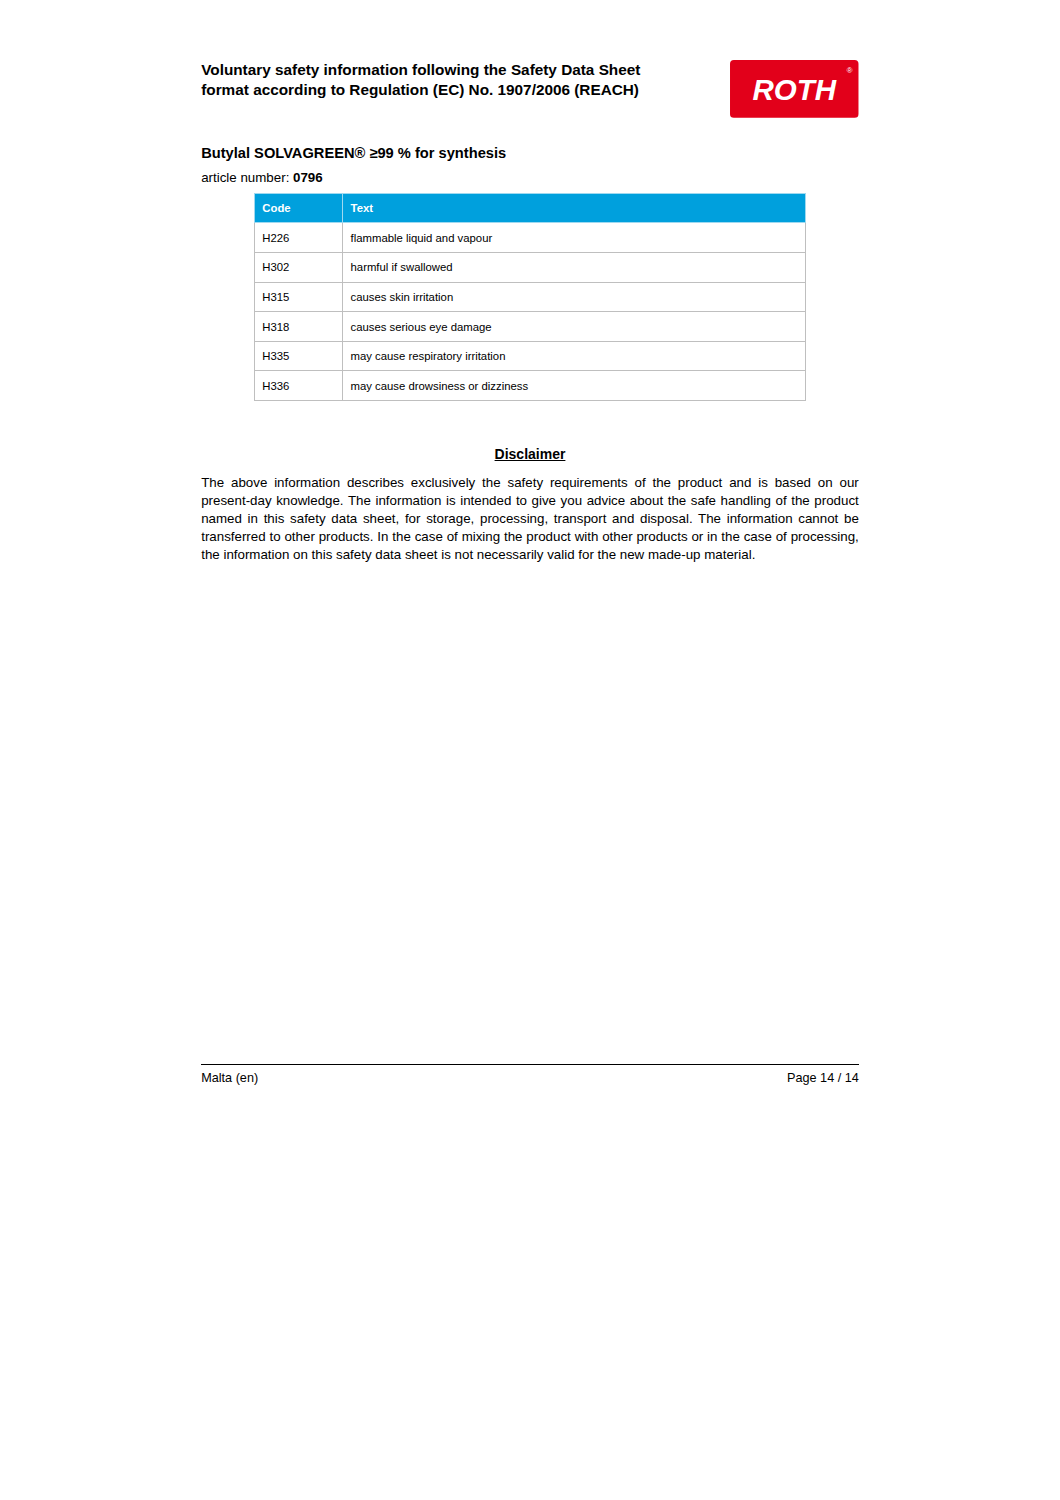Voluntary safety information following the Safety Data Sheet
format according to Regulation (EC) No. 1907/2006 (REACH)
ROTH ®
Butylal SOLVAGREEN® ≥99 % for synthesis
article number: 0796
| Code | Text |
| --- | --- |
| H226 | flammable liquid and vapour |
| H302 | harmful if swallowed |
| H315 | causes skin irritation |
| H318 | causes serious eye damage |
| H335 | may cause respiratory irritation |
| H336 | may cause drowsiness or dizziness |
Disclaimer
The above information describes exclusively the safety requirements of the product and is based on our present-day knowledge. The information is intended to give you advice about the safe handling of the product named in this safety data sheet, for storage, processing, transport and disposal. The information cannot be transferred to other products. In the case of mixing the product with other products or in the case of processing, the information on this safety data sheet is not necessarily valid for the new made-up material.
Malta (en)
Page 14 / 14